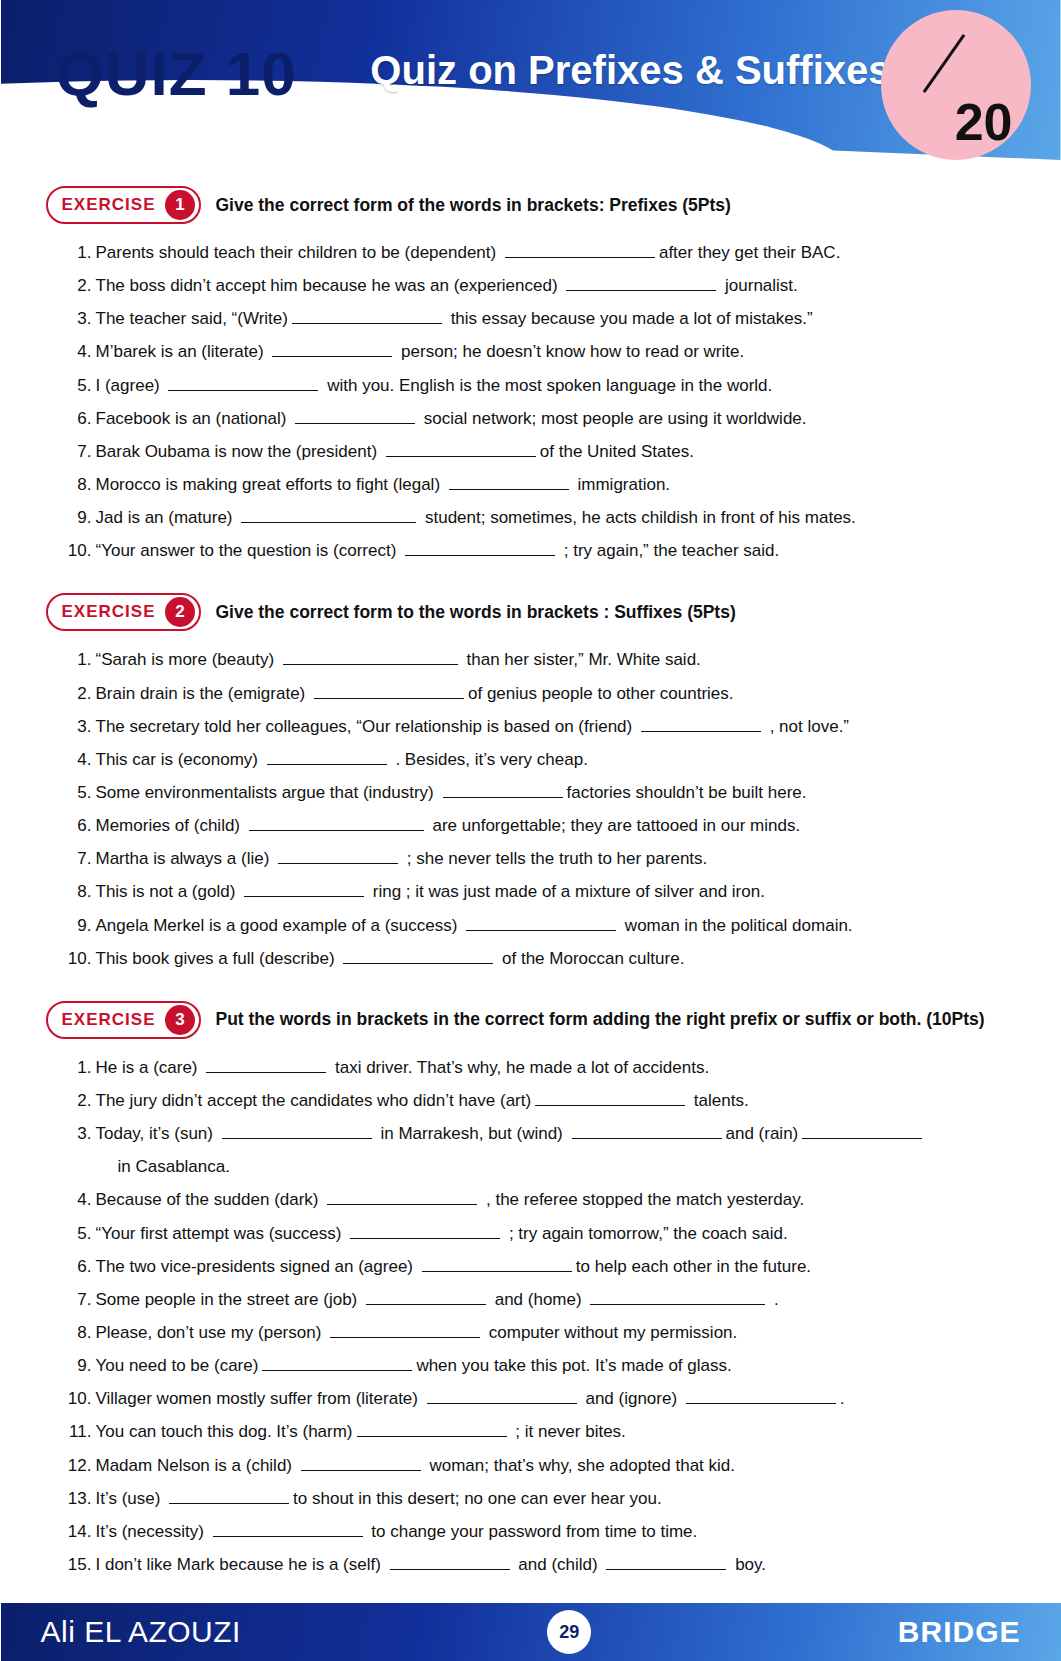QUIZ 10
Quiz on Prefixes & Suffixes
20
EXERCISE 1 Give the correct form of the words in brackets: Prefixes (5Pts)
Parents should teach their children to be (dependent) after they get their BAC.
The boss didn’t accept him because he was an (experienced) journalist.
The teacher said, “(Write) this essay because you made a lot of mistakes.”
M’barek is an (literate) person; he doesn’t know how to read or write.
I (agree) with you. English is the most spoken language in the world.
Facebook is an (national) social network; most people are using it worldwide.
Barak Oubama is now the (president) of the United States.
Morocco is making great efforts to fight (legal) immigration.
Jad is an (mature) student; sometimes, he acts childish in front of his mates.
“Your answer to the question is (correct) ; try again,” the teacher said.
EXERCISE 2 Give the correct form to the words in brackets : Suffixes (5Pts)
“Sarah is more (beauty) than her sister,” Mr. White said.
Brain drain is the (emigrate) of genius people to other countries.
The secretary told her colleagues, “Our relationship is based on (friend) , not love.”
This car is (economy) . Besides, it’s very cheap.
Some environmentalists argue that (industry) factories shouldn’t be built here.
Memories of (child) are unforgettable; they are tattooed in our minds.
Martha is always a (lie) ; she never tells the truth to her parents.
This is not a (gold) ring ; it was just made of a mixture of silver and iron.
Angela Merkel is a good example of a (success) woman in the political domain.
This book gives a full (describe) of the Moroccan culture.
EXERCISE 3 Put the words in brackets in the correct form adding the right prefix or suffix or both. (10Pts)
He is a (care) taxi driver. That’s why, he made a lot of accidents.
The jury didn’t accept the candidates who didn’t have (art) talents.
Today, it’s (sun) in Marrakesh, but (wind) and (rain)
in Casablanca.
Because of the sudden (dark) , the referee stopped the match yesterday.
“Your first attempt was (success) ; try again tomorrow,” the coach said.
The two vice-presidents signed an (agree) to help each other in the future.
Some people in the street are (job) and (home) .
Please, don’t use my (person) computer without my permission.
You need to be (care) when you take this pot. It’s made of glass.
Villager women mostly suffer from (literate) and (ignore) .
You can touch this dog. It’s (harm) ; it never bites.
Madam Nelson is a (child) woman; that’s why, she adopted that kid.
It’s (use) to shout in this desert; no one can ever hear you.
It’s (necessity) to change your password from time to time.
I don’t like Mark because he is a (self) and (child) boy.
Ali EL AZOUZI 29 BRIDGE